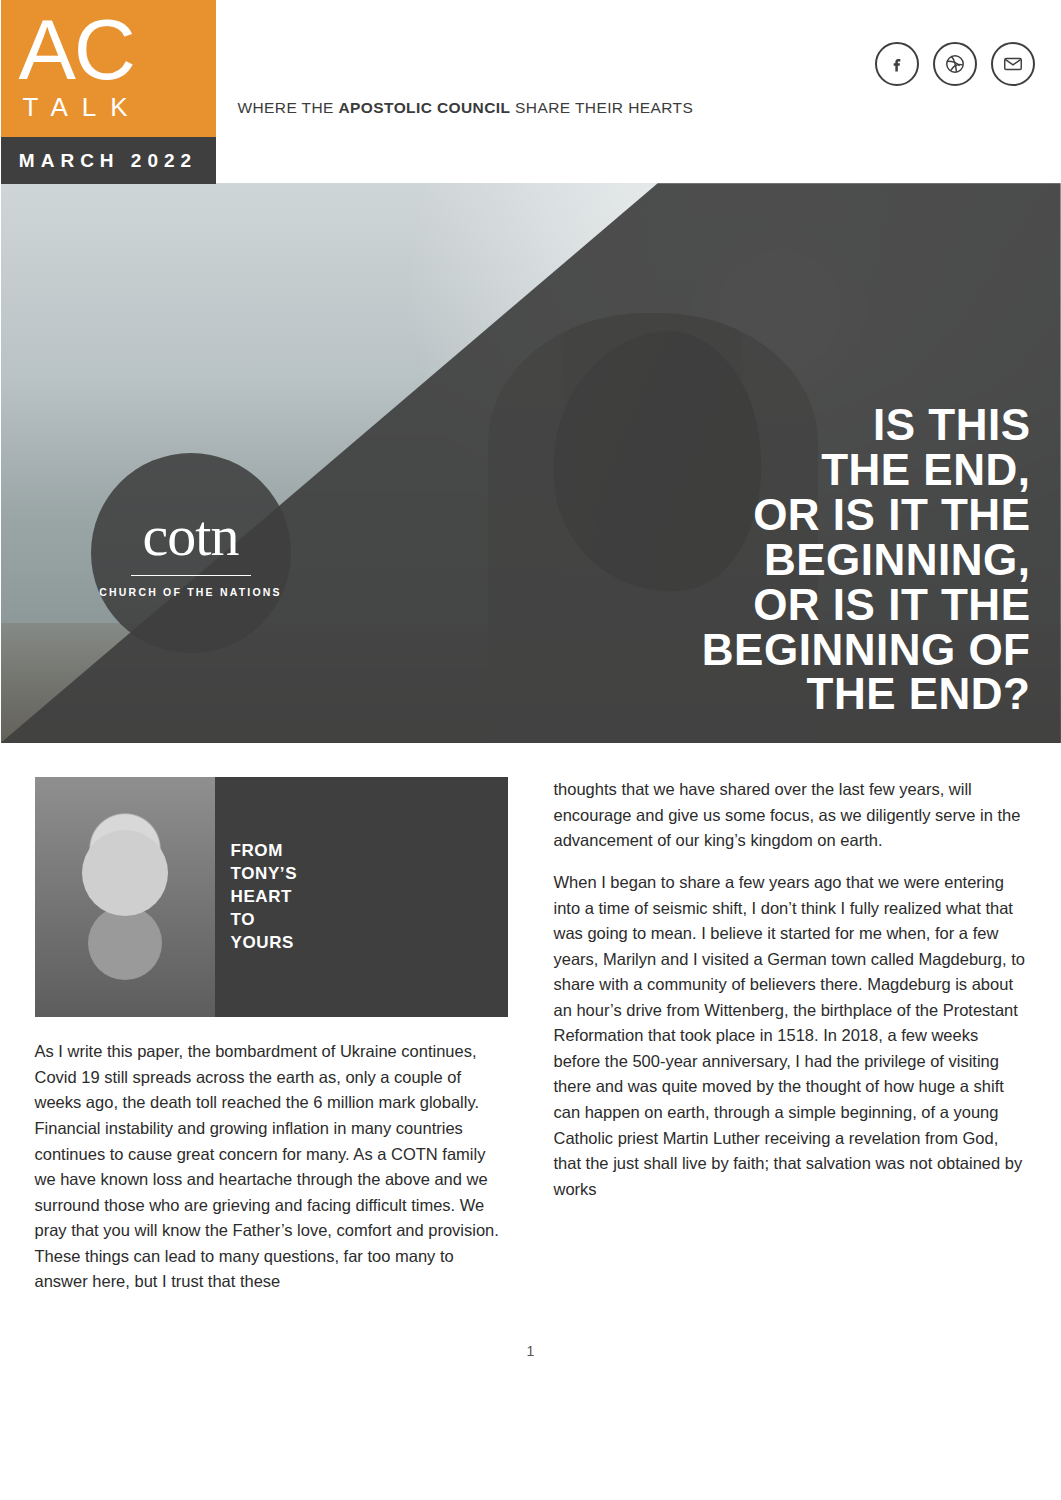AC
TALK
WHERE THE APOSTOLIC COUNCIL SHARE THEIR HEARTS
MARCH 2022
cotn
CHURCH OF THE NATIONS
Is this
the end,
or is it the
beginning,
or is it the
beginning of
the end?
FROM
TONY’S
HEART
TO
YOURS
As I write this paper, the bombardment of Ukraine continues, Covid 19 still spreads across the earth as, only a couple of weeks ago, the death toll reached the 6 million mark globally. Financial instability and growing inflation in many countries continues to cause great concern for many. As a COTN family we have known loss and heartache through the above and we surround those who are grieving and facing difficult times. We pray that you will know the Father’s love, comfort and provision. These things can lead to many questions, far too many to answer here, but I trust that these
thoughts that we have shared over the last few years, will encourage and give us some focus, as we diligently serve in the advancement of our king’s kingdom on earth.
When I began to share a few years ago that we were entering into a time of seismic shift, I don’t think I fully realized what that was going to mean. I believe it started for me when, for a few years, Marilyn and I visited a German town called Magdeburg, to share with a community of believers there. Magdeburg is about an hour’s drive from Wittenberg, the birthplace of the Protestant Reformation that took place in 1518. In 2018, a few weeks before the 500-year anniversary, I had the privilege of visiting there and was quite moved by the thought of how huge a shift can happen on earth, through a simple beginning, of a young Catholic priest Martin Luther receiving a revelation from God, that the just shall live by faith; that salvation was not obtained by works
1